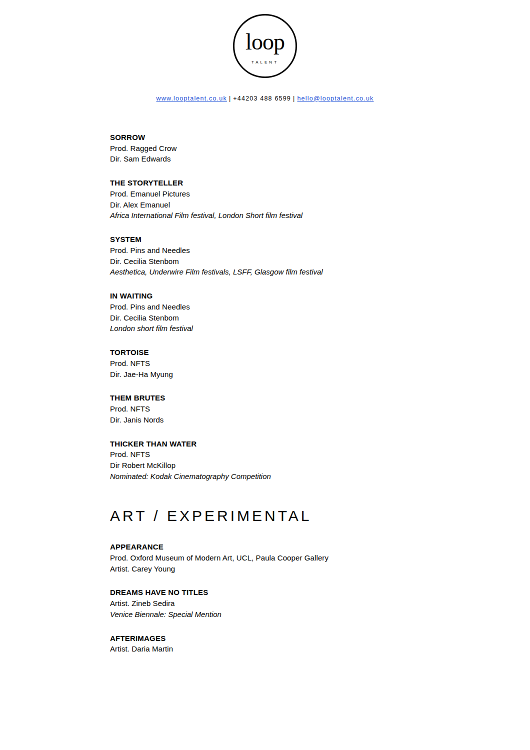loop
TALENT
www.looptalent.co.uk|+44203 488 6599|hello@looptalent.co.uk
SORROW
Prod. Ragged Crow
Dir. Sam Edwards
THE STORYTELLER
Prod. Emanuel Pictures
Dir. Alex Emanuel
Africa International Film festival, London Short film festival
SYSTEM
Prod. Pins and Needles
Dir. Cecilia Stenbom
Aesthetica, Underwire Film festivals, LSFF, Glasgow film festival
IN WAITING
Prod. Pins and Needles
Dir. Cecilia Stenbom
London short film festival
TORTOISE
Prod. NFTS
Dir. Jae-Ha Myung
THEM BRUTES
Prod. NFTS
Dir. Janis Nords
THICKER THAN WATER
Prod. NFTS
Dir Robert McKillop
Nominated: Kodak Cinematography Competition
ART / EXPERIMENTAL
APPEARANCE
Prod. Oxford Museum of Modern Art, UCL, Paula Cooper Gallery
Artist. Carey Young
DREAMS HAVE NO TITLES
Artist. Zineb Sedira
Venice Biennale: Special Mention
AFTERIMAGES
Artist. Daria Martin